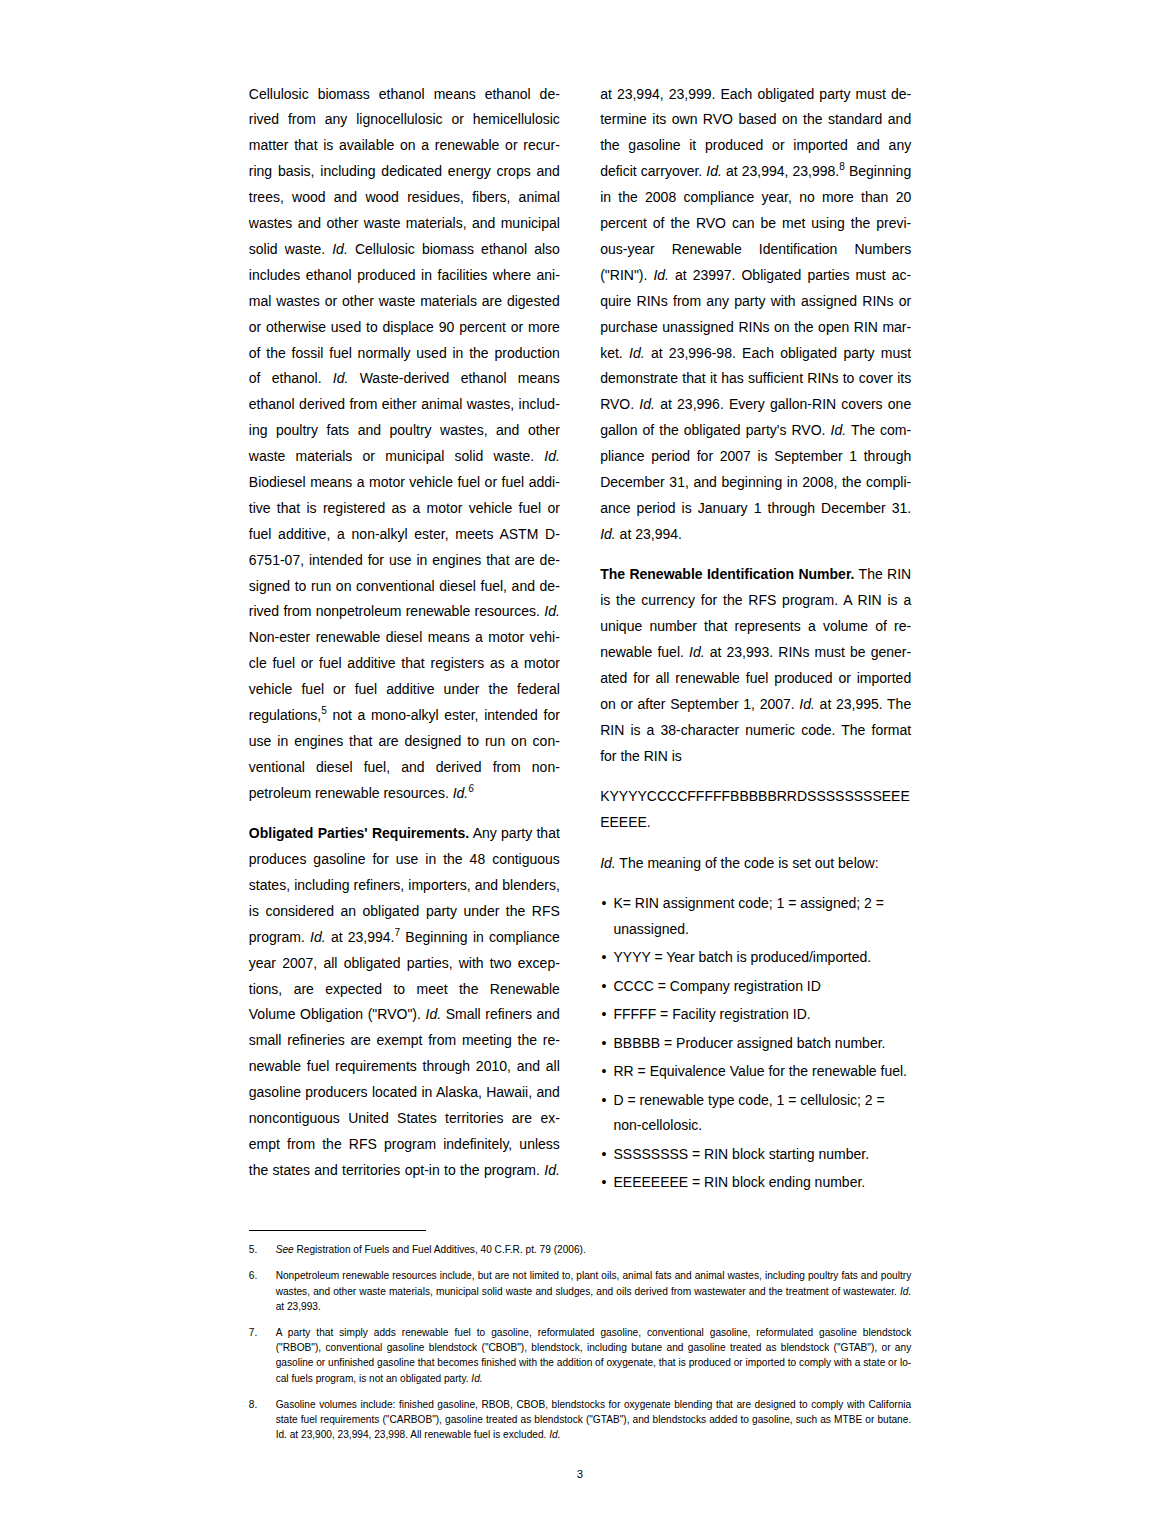Cellulosic biomass ethanol means ethanol derived from any lignocellulosic or hemicellulosic matter that is available on a renewable or recurring basis, including dedicated energy crops and trees, wood and wood residues, fibers, animal wastes and other waste materials, and municipal solid waste. Id. Cellulosic biomass ethanol also includes ethanol produced in facilities where animal wastes or other waste materials are digested or otherwise used to displace 90 percent or more of the fossil fuel normally used in the production of ethanol. Id. Waste-derived ethanol means ethanol derived from either animal wastes, including poultry fats and poultry wastes, and other waste materials or municipal solid waste. Id. Biodiesel means a motor vehicle fuel or fuel additive that is registered as a motor vehicle fuel or fuel additive, a non-alkyl ester, meets ASTM D-6751-07, intended for use in engines that are designed to run on conventional diesel fuel, and derived from nonpetroleum renewable resources. Id. Non-ester renewable diesel means a motor vehicle fuel or fuel additive that registers as a motor vehicle fuel or fuel additive under the federal regulations,5 not a mono-alkyl ester, intended for use in engines that are designed to run on conventional diesel fuel, and derived from nonpetroleum renewable resources. Id.6
Obligated Parties' Requirements. Any party that produces gasoline for use in the 48 contiguous states, including refiners, importers, and blenders, is considered an obligated party under the RFS program. Id. at 23,994.7 Beginning in compliance year 2007, all obligated parties, with two exceptions, are expected to meet the Renewable Volume Obligation ("RVO"). Id. Small refiners and small refineries are exempt from meeting the renewable fuel requirements through 2010, and all gasoline producers located in Alaska, Hawaii, and noncontiguous United States territories are exempt from the RFS program indefinitely, unless the states and territories opt-in to the program. Id. at 23,994, 23,999. Each obligated party must determine its own RVO based on the standard and the gasoline it produced or imported and any deficit carryover. Id. at 23,994, 23,998.8 Beginning in the 2008 compliance year, no more than 20 percent of the RVO can be met using the previous-year Renewable Identification Numbers ("RIN"). Id. at 23997. Obligated parties must acquire RINs from any party with assigned RINs or purchase unassigned RINs on the open RIN market. Id. at 23,996-98. Each obligated party must demonstrate that it has sufficient RINs to cover its RVO. Id. at 23,996. Every gallon-RIN covers one gallon of the obligated party's RVO. Id. The compliance period for 2007 is September 1 through December 31, and beginning in 2008, the compliance period is January 1 through December 31. Id. at 23,994.
The Renewable Identification Number. The RIN is the currency for the RFS program. A RIN is a unique number that represents a volume of renewable fuel. Id. at 23,993. RINs must be generated for all renewable fuel produced or imported on or after September 1, 2007. Id. at 23,995. The RIN is a 38-character numeric code. The format for the RIN is
KYYYYCCCCFFFFFBBBBBRRDSSSSSSSSEEEEEEEE.
Id. The meaning of the code is set out below:
K= RIN assignment code; 1 = assigned; 2 = unassigned.
YYYY = Year batch is produced/imported.
CCCC = Company registration ID
FFFFF = Facility registration ID.
BBBBB = Producer assigned batch number.
RR = Equivalence Value for the renewable fuel.
D = renewable type code, 1 = cellulosic; 2 = non-cellolosic.
SSSSSSSS = RIN block starting number.
EEEEEEEE = RIN block ending number.
5.
See Registration of Fuels and Fuel Additives, 40 C.F.R. pt. 79 (2006).
6.
Nonpetroleum renewable resources include, but are not limited to, plant oils, animal fats and animal wastes, including poultry fats and poultry wastes, and other waste materials, municipal solid waste and sludges, and oils derived from wastewater and the treatment of wastewater. Id. at 23,993.
7.
A party that simply adds renewable fuel to gasoline, reformulated gasoline, conventional gasoline, reformulated gasoline blendstock ("RBOB"), conventional gasoline blendstock ("CBOB"), blendstock, including butane and gasoline treated as blendstock ("GTAB"), or any gasoline or unfinished gasoline that becomes finished with the addition of oxygenate, that is produced or imported to comply with a state or local fuels program, is not an obligated party. Id.
8.
Gasoline volumes include: finished gasoline, RBOB, CBOB, blendstocks for oxygenate blending that are designed to comply with California state fuel requirements ("CARBOB"), gasoline treated as blendstock ("GTAB"), and blendstocks added to gasoline, such as MTBE or butane. Id. at 23,900, 23,994, 23,998. All renewable fuel is excluded. Id.
3